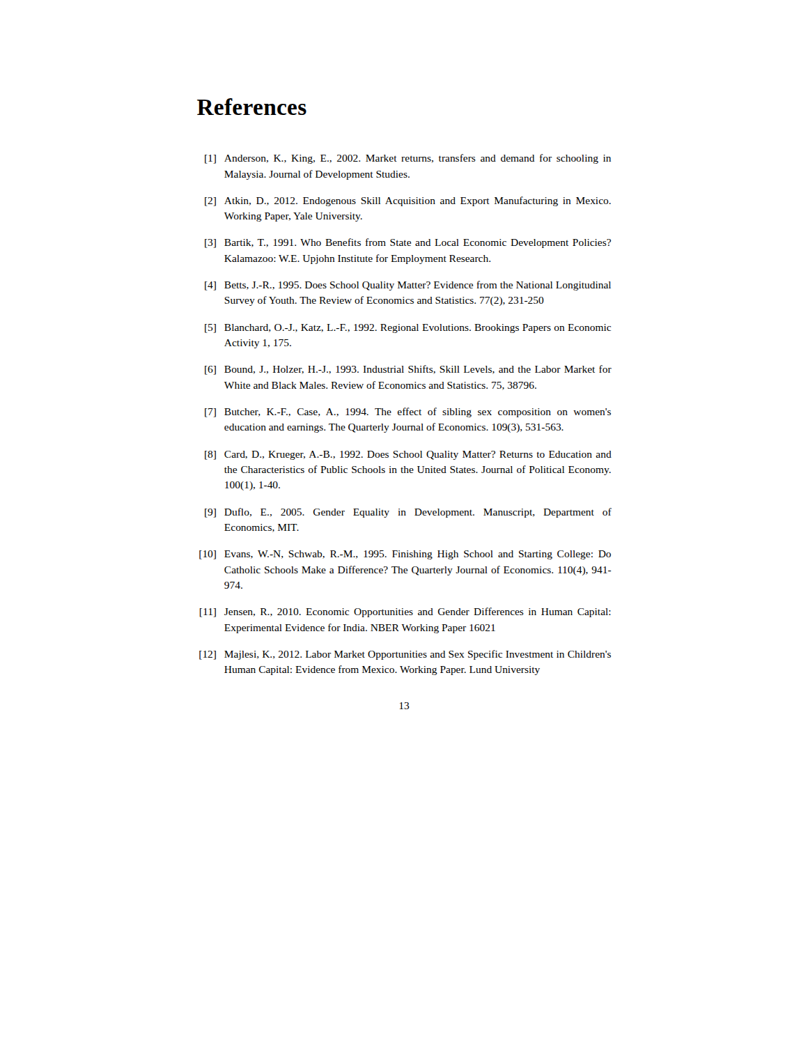References
[1] Anderson, K., King, E., 2002. Market returns, transfers and demand for schooling in Malaysia. Journal of Development Studies.
[2] Atkin, D., 2012. Endogenous Skill Acquisition and Export Manufacturing in Mexico. Working Paper, Yale University.
[3] Bartik, T., 1991. Who Benefits from State and Local Economic Development Policies? Kalamazoo: W.E. Upjohn Institute for Employment Research.
[4] Betts, J.-R., 1995. Does School Quality Matter? Evidence from the National Longitudinal Survey of Youth. The Review of Economics and Statistics. 77(2), 231-250
[5] Blanchard, O.-J., Katz, L.-F., 1992. Regional Evolutions. Brookings Papers on Economic Activity 1, 175.
[6] Bound, J., Holzer, H.-J., 1993. Industrial Shifts, Skill Levels, and the Labor Market for White and Black Males. Review of Economics and Statistics. 75, 38796.
[7] Butcher, K.-F., Case, A., 1994. The effect of sibling sex composition on women's education and earnings. The Quarterly Journal of Economics. 109(3), 531-563.
[8] Card, D., Krueger, A.-B., 1992. Does School Quality Matter? Returns to Education and the Characteristics of Public Schools in the United States. Journal of Political Economy. 100(1), 1-40.
[9] Duflo, E., 2005. Gender Equality in Development. Manuscript, Department of Economics, MIT.
[10] Evans, W.-N, Schwab, R.-M., 1995. Finishing High School and Starting College: Do Catholic Schools Make a Difference? The Quarterly Journal of Economics. 110(4), 941-974.
[11] Jensen, R., 2010. Economic Opportunities and Gender Differences in Human Capital: Experimental Evidence for India. NBER Working Paper 16021
[12] Majlesi, K., 2012. Labor Market Opportunities and Sex Specific Investment in Children's Human Capital: Evidence from Mexico. Working Paper. Lund University
13